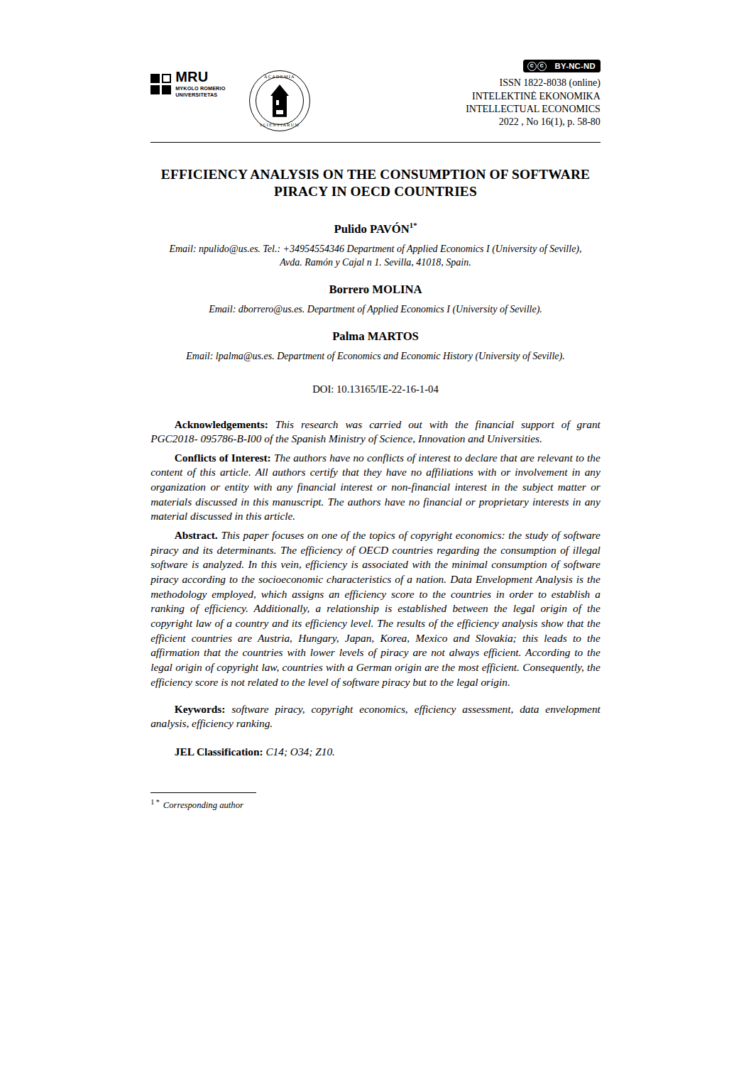MRU MYKOLO ROMERIO
UNIVERSITETAS
Academia
Scientiarum
cc
BY-NC-ND
ISSN 1822-8038 (online)
INTELEKTINĖ EKONOMIKA
INTELLECTUAL ECONOMICS
2022 , No 16(1), p. 58-80
Efficiency Analysis on the Consumption of Software Piracy in OECD Countries
Pulido PAVÓN1*
Email: npulido@us.es. Tel.: +34954554346 Department of Applied Economics I (University of Seville), Avda. Ramón y Cajal n 1. Sevilla, 41018, Spain.
Borrero MOLINA
Email: dborrero@us.es. Department of Applied Economics I (University of Seville).
Palma MARTOS
Email: lpalma@us.es. Department of Economics and Economic History (University of Seville).
DOI: 10.13165/IE-22-16-1-04
Acknowledgements: This research was carried out with the financial support of grant PGC2018- 095786-B-I00 of the Spanish Ministry of Science, Innovation and Universities.
Conflicts of Interest: The authors have no conflicts of interest to declare that are relevant to the content of this article. All authors certify that they have no affiliations with or involvement in any organization or entity with any financial interest or non-financial interest in the subject matter or materials discussed in this manuscript. The authors have no financial or proprietary interests in any material discussed in this article.
Abstract. This paper focuses on one of the topics of copyright economics: the study of software piracy and its determinants. The efficiency of OECD countries regarding the consumption of illegal software is analyzed. In this vein, efficiency is associated with the minimal consumption of software piracy according to the socioeconomic characteristics of a nation. Data Envelopment Analysis is the methodology employed, which assigns an efficiency score to the countries in order to establish a ranking of efficiency. Additionally, a relationship is established between the legal origin of the copyright law of a country and its efficiency level. The results of the efficiency analysis show that the efficient countries are Austria, Hungary, Japan, Korea, Mexico and Slovakia; this leads to the affirmation that the countries with lower levels of piracy are not always efficient. According to the legal origin of copyright law, countries with a German origin are the most efficient. Consequently, the efficiency score is not related to the level of software piracy but to the legal origin.
Keywords: software piracy, copyright economics, efficiency assessment, data envelopment analysis, efficiency ranking.
JEL Classification: C14; O34; Z10.
1 * Corresponding author